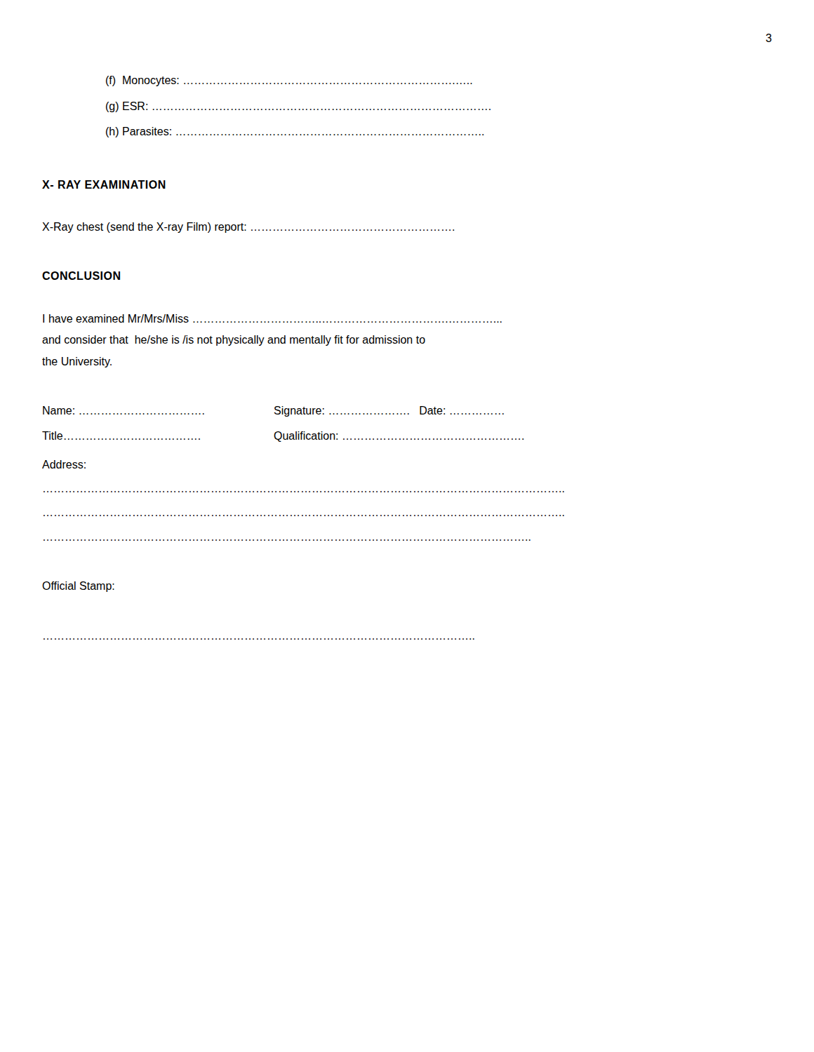3
(f) Monocytes: ……………………………………………………………….…..
(g) ESR: ……………………………………………………………………………….
(h) Parasites: ………………………………………………………………………..
X- RAY EXAMINATION
X-Ray chest (send the X-ray Film) report: ……………………………………………….
CONCLUSION
I have examined Mr/Mrs/Miss ……………………………..…………………………….…………...
and consider that he/she is /is not physically and mentally fit for admission to
the University.
| Name: ……………………………. | Signature: …………………. Date: …………… |
| Title………………………………. | Qualification: …………………………………………. |
Address:
…………………………………………………………………………………………………………………………..
…………………………………………………………………………………………………………………………..
…………………………………………………………………………………………………………………..
Official Stamp:
……………………………………………………………………………………………………..